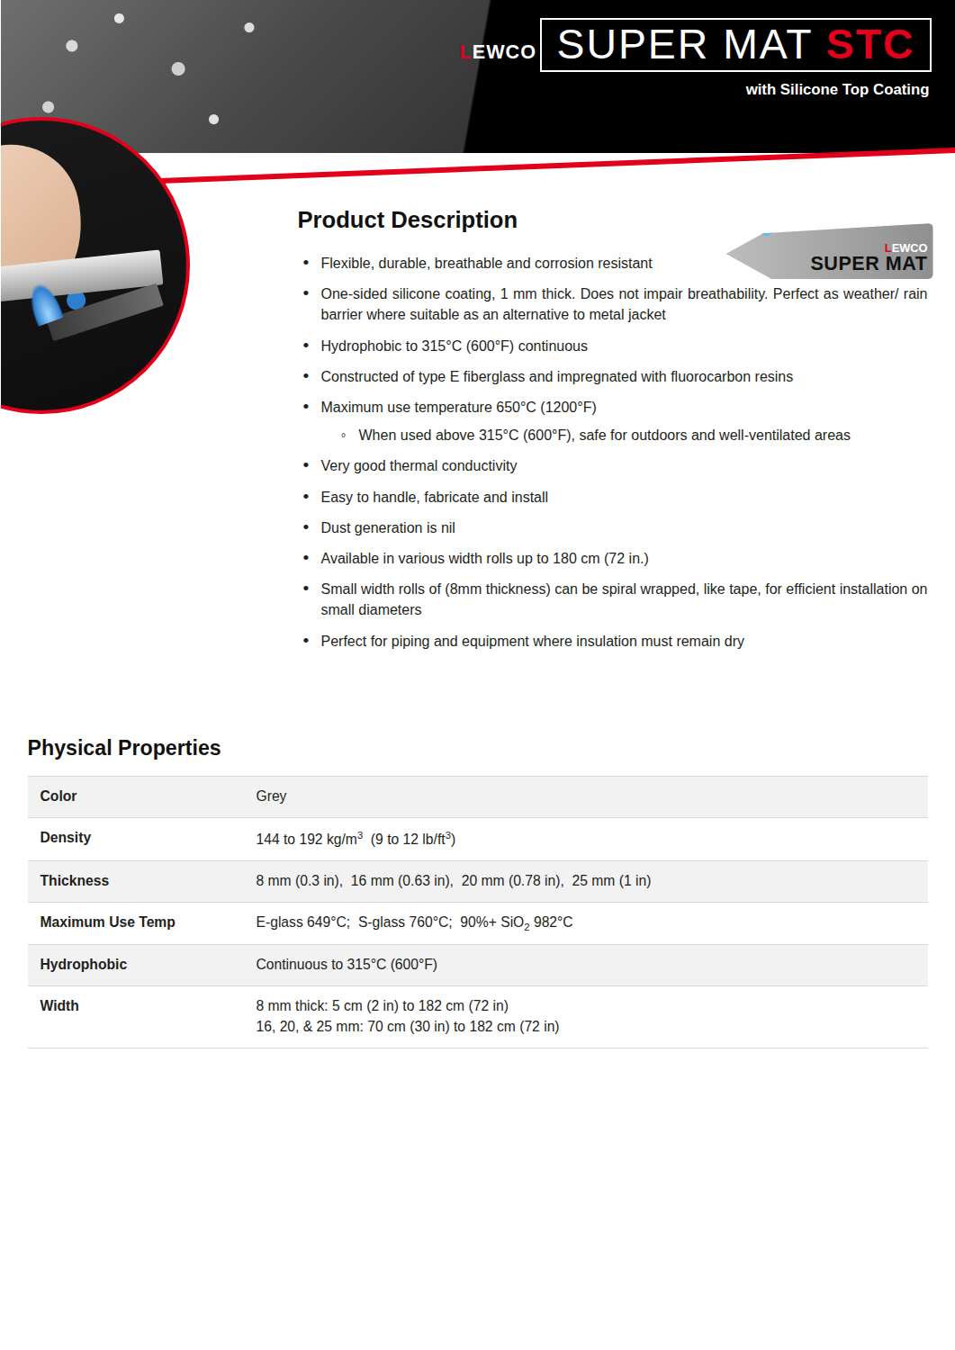LEWCO
SUPER MAT STC
with Silicone Top Coating
💧💧 LEWCO SUPER MAT
Product Description
Flexible, durable, breathable and corrosion resistant
One-sided silicone coating, 1 mm thick. Does not impair breathability. Perfect as weather/ rain barrier where suitable as an alternative to metal jacket
Hydrophobic to 315°C (600°F) continuous
Constructed of type E fiberglass and impregnated with fluorocarbon resins
Maximum use temperature 650°C (1200°F)
When used above 315°C (600°F), safe for outdoors and well-ventilated areas
Very good thermal conductivity
Easy to handle, fabricate and install
Dust generation is nil
Available in various width rolls up to 180 cm (72 in.)
Small width rolls of (8mm thickness) can be spiral wrapped, like tape, for efficient installation on small diameters
Perfect for piping and equipment where insulation must remain dry
Physical Properties
| Color | Grey |
| Density | 144 to 192 kg/m 3 (9 to 12 lb/ft 3 ) |
| Thickness | 8 mm (0.3 in), 16 mm (0.63 in), 20 mm (0.78 in), 25 mm (1 in) |
| Maximum Use Temp | E-glass 649°C; S-glass 760°C; 90%+ SiO 2 982°C |
| Hydrophobic | Continuous to 315°C (600°F) |
| Width | 8 mm thick: 5 cm (2 in) to 182 cm (72 in) 16, 20, & 25 mm: 70 cm (30 in) to 182 cm (72 in) |